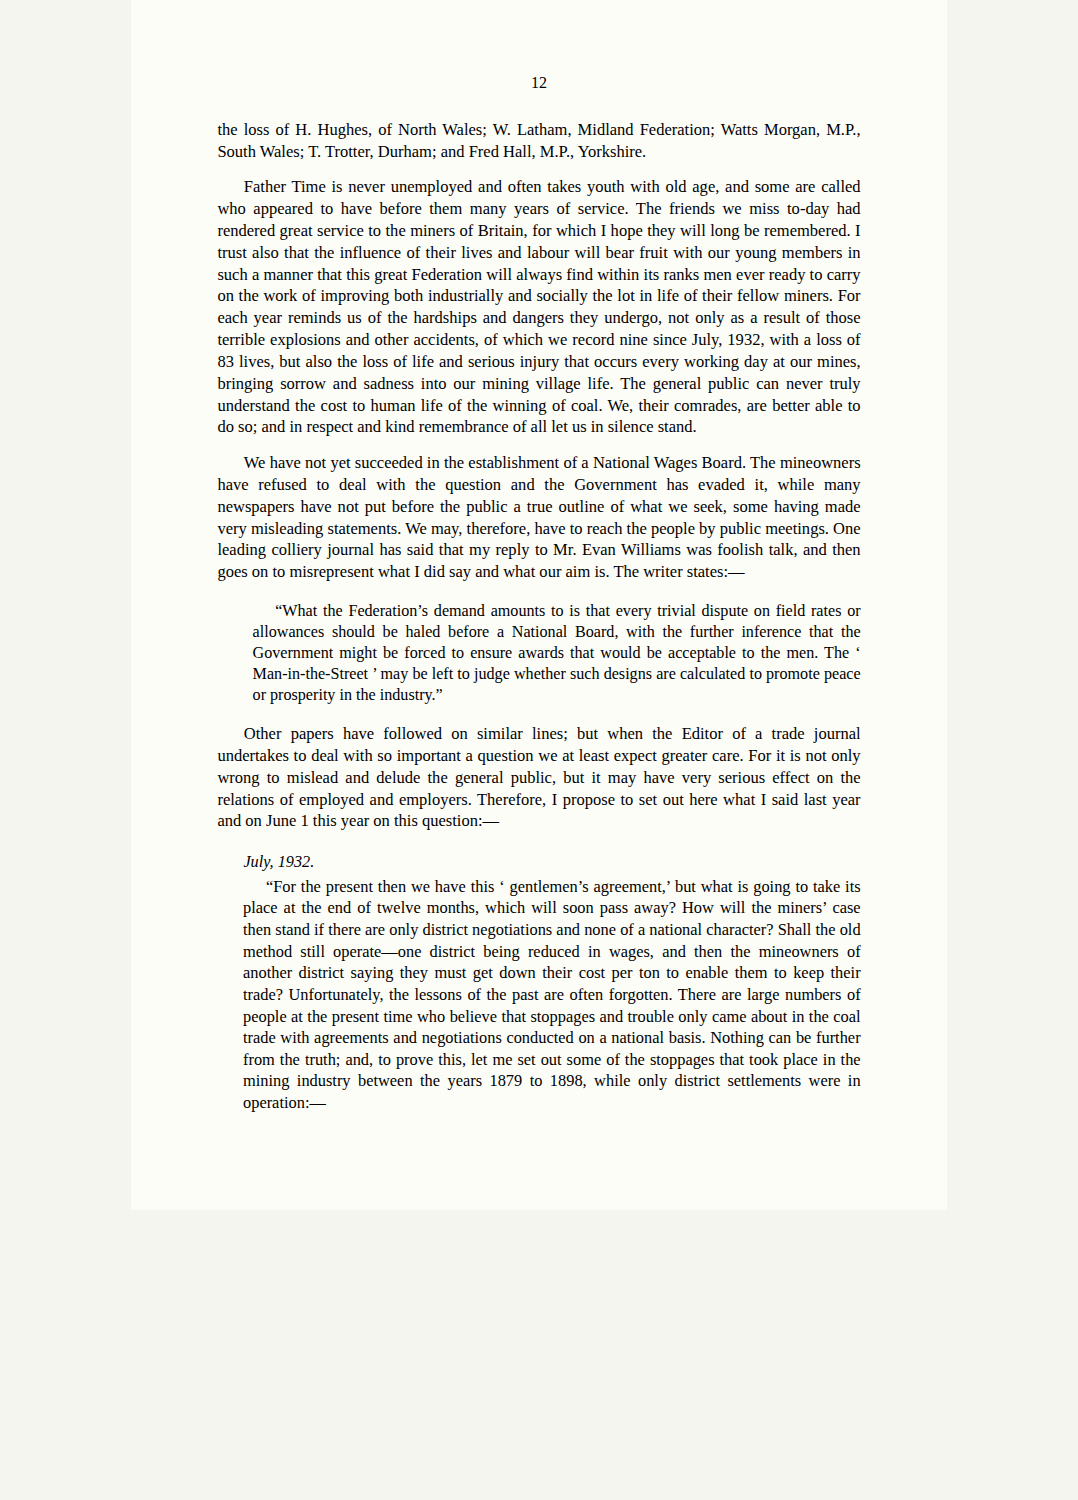12
the loss of H. Hughes, of North Wales; W. Latham, Midland Federation; Watts Morgan, M.P., South Wales; T. Trotter, Durham; and Fred Hall, M.P., Yorkshire.
Father Time is never unemployed and often takes youth with old age, and some are called who appeared to have before them many years of service. The friends we miss to-day had rendered great service to the miners of Britain, for which I hope they will long be remembered. I trust also that the influence of their lives and labour will bear fruit with our young members in such a manner that this great Federation will always find within its ranks men ever ready to carry on the work of improving both industrially and socially the lot in life of their fellow miners. For each year reminds us of the hardships and dangers they undergo, not only as a result of those terrible explosions and other accidents, of which we record nine since July, 1932, with a loss of 83 lives, but also the loss of life and serious injury that occurs every working day at our mines, bringing sorrow and sadness into our mining village life. The general public can never truly understand the cost to human life of the winning of coal. We, their comrades, are better able to do so; and in respect and kind remembrance of all let us in silence stand.
We have not yet succeeded in the establishment of a National Wages Board. The mineowners have refused to deal with the question and the Government has evaded it, while many newspapers have not put before the public a true outline of what we seek, some having made very misleading statements. We may, therefore, have to reach the people by public meetings. One leading colliery journal has said that my reply to Mr. Evan Williams was foolish talk, and then goes on to misrepresent what I did say and what our aim is. The writer states:—
“What the Federation’s demand amounts to is that every trivial dispute on field rates or allowances should be haled before a National Board, with the further inference that the Government might be forced to ensure awards that would be acceptable to the men. The ‘ Man-in-the-Street ’ may be left to judge whether such designs are calculated to promote peace or prosperity in the industry.”
Other papers have followed on similar lines; but when the Editor of a trade journal undertakes to deal with so important a question we at least expect greater care. For it is not only wrong to mislead and delude the general public, but it may have very serious effect on the relations of employed and employers. Therefore, I propose to set out here what I said last year and on June 1 this year on this question:—
July, 1932.
“For the present then we have this ‘ gentlemen’s agreement,’ but what is going to take its place at the end of twelve months, which will soon pass away? How will the miners’ case then stand if there are only district negotiations and none of a national character? Shall the old method still operate—one district being reduced in wages, and then the mineowners of another district saying they must get down their cost per ton to enable them to keep their trade? Unfortunately, the lessons of the past are often forgotten. There are large numbers of people at the present time who believe that stoppages and trouble only came about in the coal trade with agreements and negotiations conducted on a national basis. Nothing can be further from the truth; and, to prove this, let me set out some of the stoppages that took place in the mining industry between the years 1879 to 1898, while only district settlements were in operation:—